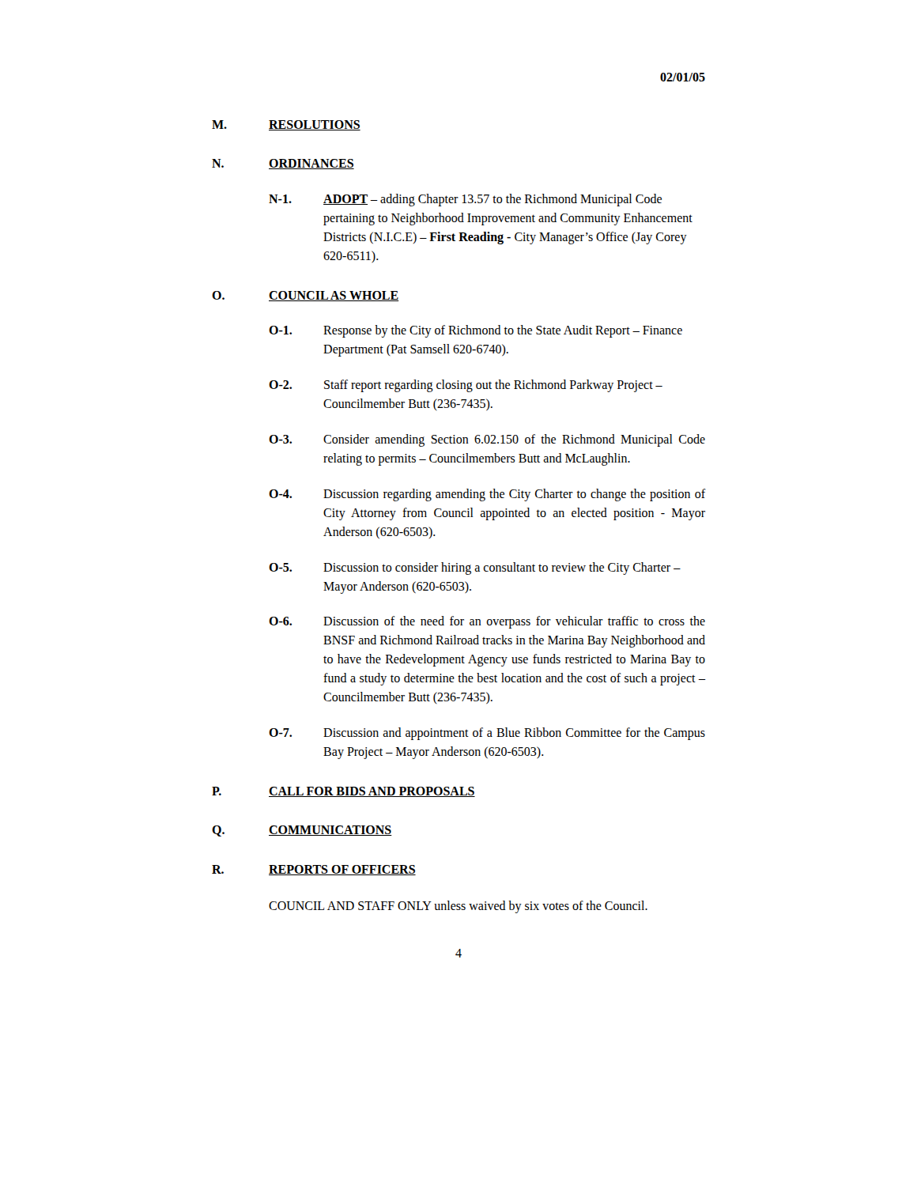02/01/05
M.
RESOLUTIONS
N.
ORDINANCES
N-1.
ADOPT – adding Chapter 13.57 to the Richmond Municipal Code pertaining to Neighborhood Improvement and Community Enhancement Districts (N.I.C.E) – First Reading - City Manager’s Office (Jay Corey 620-6511).
O.
COUNCIL AS WHOLE
O-1.
Response by the City of Richmond to the State Audit Report – Finance Department (Pat Samsell 620-6740).
O-2.
Staff report regarding closing out the Richmond Parkway Project – Councilmember Butt (236-7435).
O-3.
Consider amending Section 6.02.150 of the Richmond Municipal Code relating to permits – Councilmembers Butt and McLaughlin.
O-4.
Discussion regarding amending the City Charter to change the position of City Attorney from Council appointed to an elected position - Mayor Anderson (620-6503).
O-5.
Discussion to consider hiring a consultant to review the City Charter – Mayor Anderson (620-6503).
O-6.
Discussion of the need for an overpass for vehicular traffic to cross the BNSF and Richmond Railroad tracks in the Marina Bay Neighborhood and to have the Redevelopment Agency use funds restricted to Marina Bay to fund a study to determine the best location and the cost of such a project – Councilmember Butt (236-7435).
O-7.
Discussion and appointment of a Blue Ribbon Committee for the Campus Bay Project – Mayor Anderson (620-6503).
P.
CALL FOR BIDS AND PROPOSALS
Q.
COMMUNICATIONS
R.
REPORTS OF OFFICERS
COUNCIL AND STAFF ONLY unless waived by six votes of the Council.
4